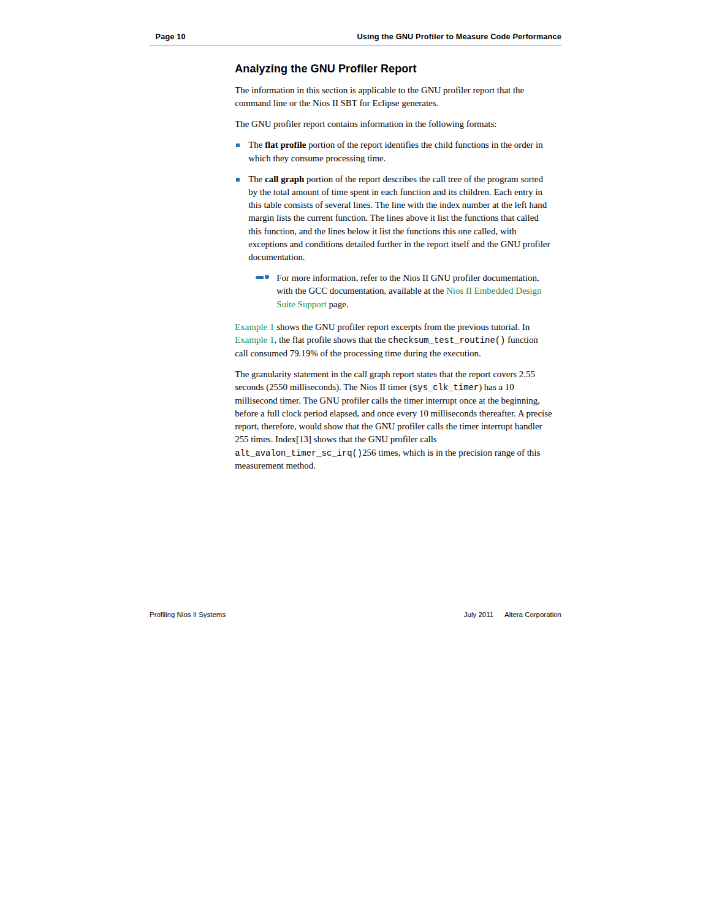Page 10
Using the GNU Profiler to Measure Code Performance
Analyzing the GNU Profiler Report
The information in this section is applicable to the GNU profiler report that the command line or the Nios II SBT for Eclipse generates.
The GNU profiler report contains information in the following formats:
The flat profile portion of the report identifies the child functions in the order in which they consume processing time.
The call graph portion of the report describes the call tree of the program sorted by the total amount of time spent in each function and its children. Each entry in this table consists of several lines. The line with the index number at the left hand margin lists the current function. The lines above it list the functions that called this function, and the lines below it list the functions this one called, with exceptions and conditions detailed further in the report itself and the GNU profiler documentation.
For more information, refer to the Nios II GNU profiler documentation, with the GCC documentation, available at the Nios II Embedded Design Suite Support page.
Example 1 shows the GNU profiler report excerpts from the previous tutorial. In Example 1, the flat profile shows that the checksum_test_routine() function call consumed 79.19% of the processing time during the execution.
The granularity statement in the call graph report states that the report covers 2.55 seconds (2550 milliseconds). The Nios II timer (sys_clk_timer) has a 10 millisecond timer. The GNU profiler calls the timer interrupt once at the beginning, before a full clock period elapsed, and once every 10 milliseconds thereafter. A precise report, therefore, would show that the GNU profiler calls the timer interrupt handler 255 times. Index[13] shows that the GNU profiler calls alt_avalon_timer_sc_irq()256 times, which is in the precision range of this measurement method.
Profiling Nios II Systems
July 2011 Altera Corporation